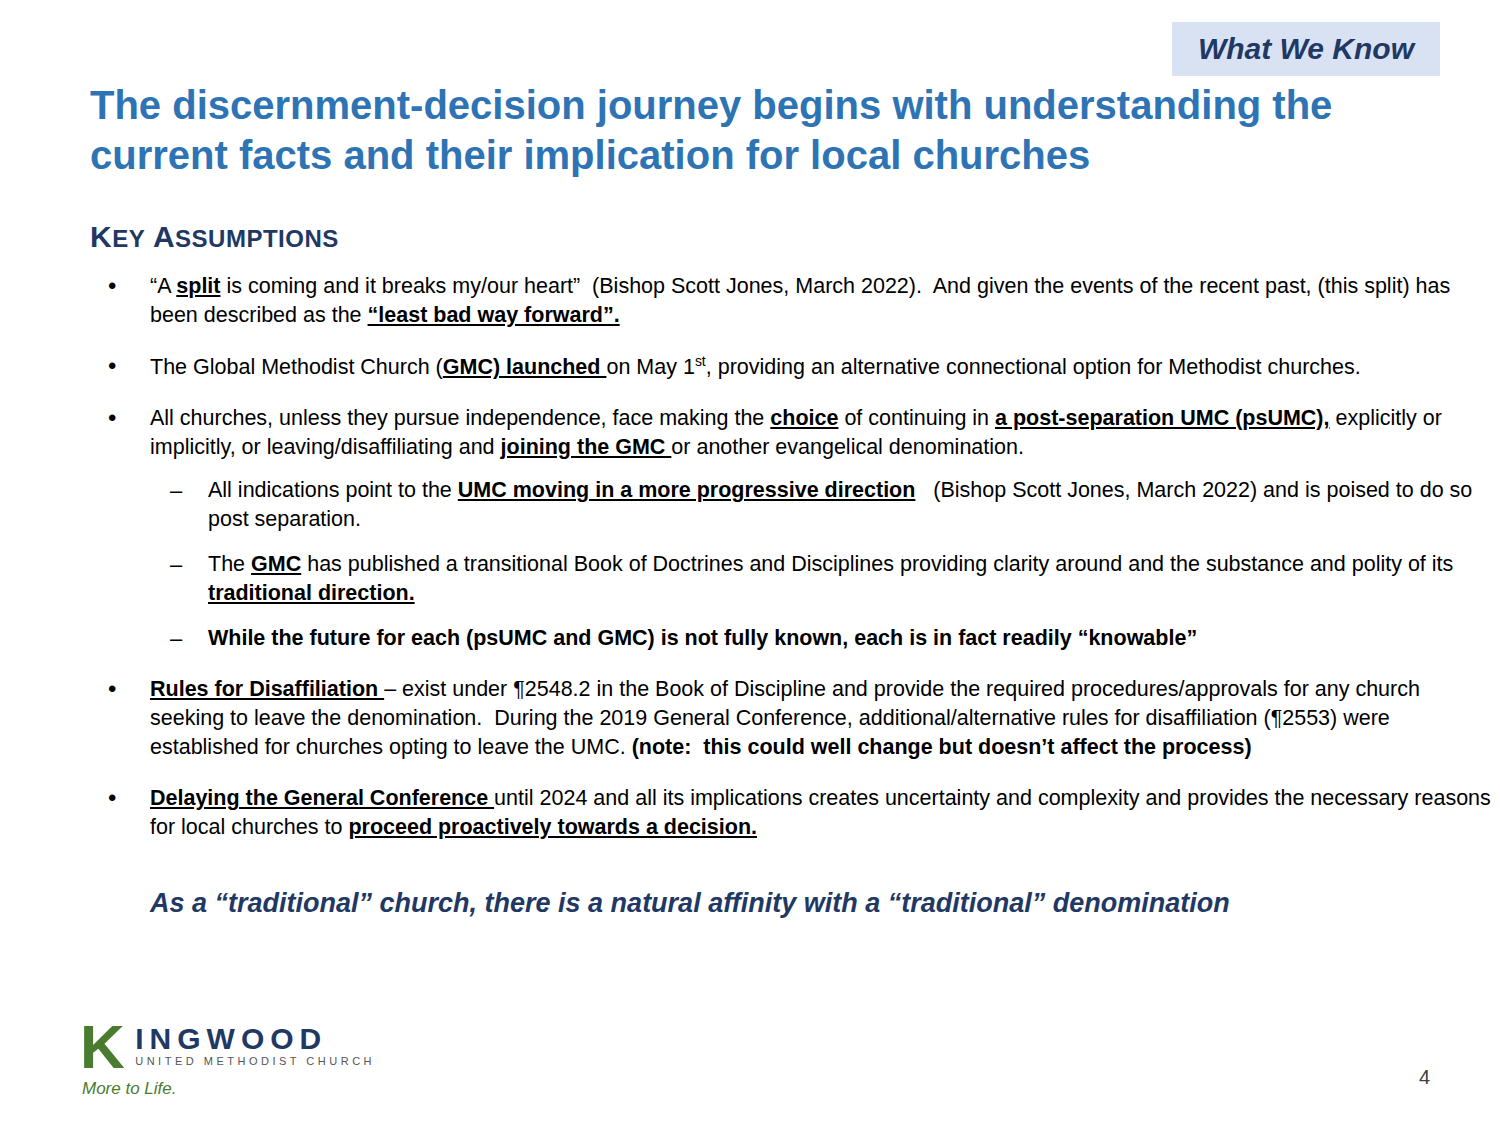What We Know
The discernment-decision journey begins with understanding the current facts and their implication for local churches
KEY ASSUMPTIONS
“A split is coming and it breaks my/our heart” (Bishop Scott Jones, March 2022). And given the events of the recent past, (this split) has been described as the “least bad way forward”.
The Global Methodist Church (GMC) launched on May 1st, providing an alternative connectional option for Methodist churches.
All churches, unless they pursue independence, face making the choice of continuing in a post-separation UMC (psUMC), explicitly or implicitly, or leaving/disaffiliating and joining the GMC or another evangelical denomination.
All indications point to the UMC moving in a more progressive direction (Bishop Scott Jones, March 2022) and is poised to do so post separation.
The GMC has published a transitional Book of Doctrines and Disciplines providing clarity around and the substance and polity of its traditional direction.
While the future for each (psUMC and GMC) is not fully known, each is in fact readily “knowable”
Rules for Disaffiliation – exist under ¶2548.2 in the Book of Discipline and provide the required procedures/approvals for any church seeking to leave the denomination. During the 2019 General Conference, additional/alternative rules for disaffiliation (¶2553) were established for churches opting to leave the UMC. (note: this could well change but doesn’t affect the process)
Delaying the General Conference until 2024 and all its implications creates uncertainty and complexity and provides the necessary reasons for local churches to proceed proactively towards a decision.
As a “traditional” church, there is a natural affinity with a “traditional” denomination
K
INGWOOD
UNITED METHODIST CHURCH
More to Life.
4